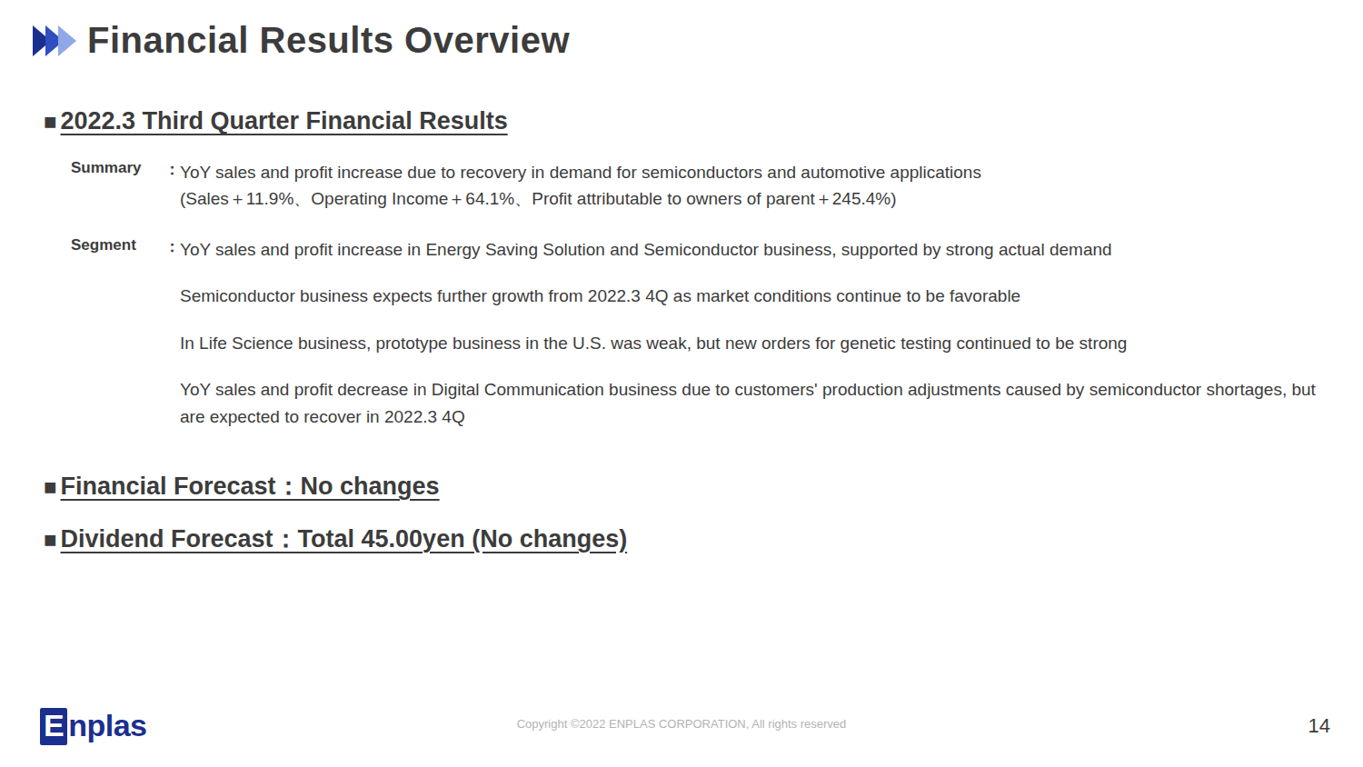Financial Results Overview
■2022.3 Third Quarter Financial Results
Summary：
YoY sales and profit increase due to recovery in demand for semiconductors and automotive applications
(Sales＋11.9%、Operating Income＋64.1%、Profit attributable to owners of parent＋245.4%)
Segment：
YoY sales and profit increase in Energy Saving Solution and Semiconductor business, supported by strong actual demand
Semiconductor business expects further growth from 2022.3 4Q as market conditions continue to be favorable
In Life Science business, prototype business in the U.S. was weak, but new orders for genetic testing continued to be strong
YoY sales and profit decrease in Digital Communication business due to customers' production adjustments caused by semiconductor shortages, but are expected to recover in 2022.3 4Q
■Financial Forecast：No changes
■Dividend Forecast：Total 45.00yen (No changes)
Enplas
Copyright ©2022 ENPLAS CORPORATION, All rights reserved
14